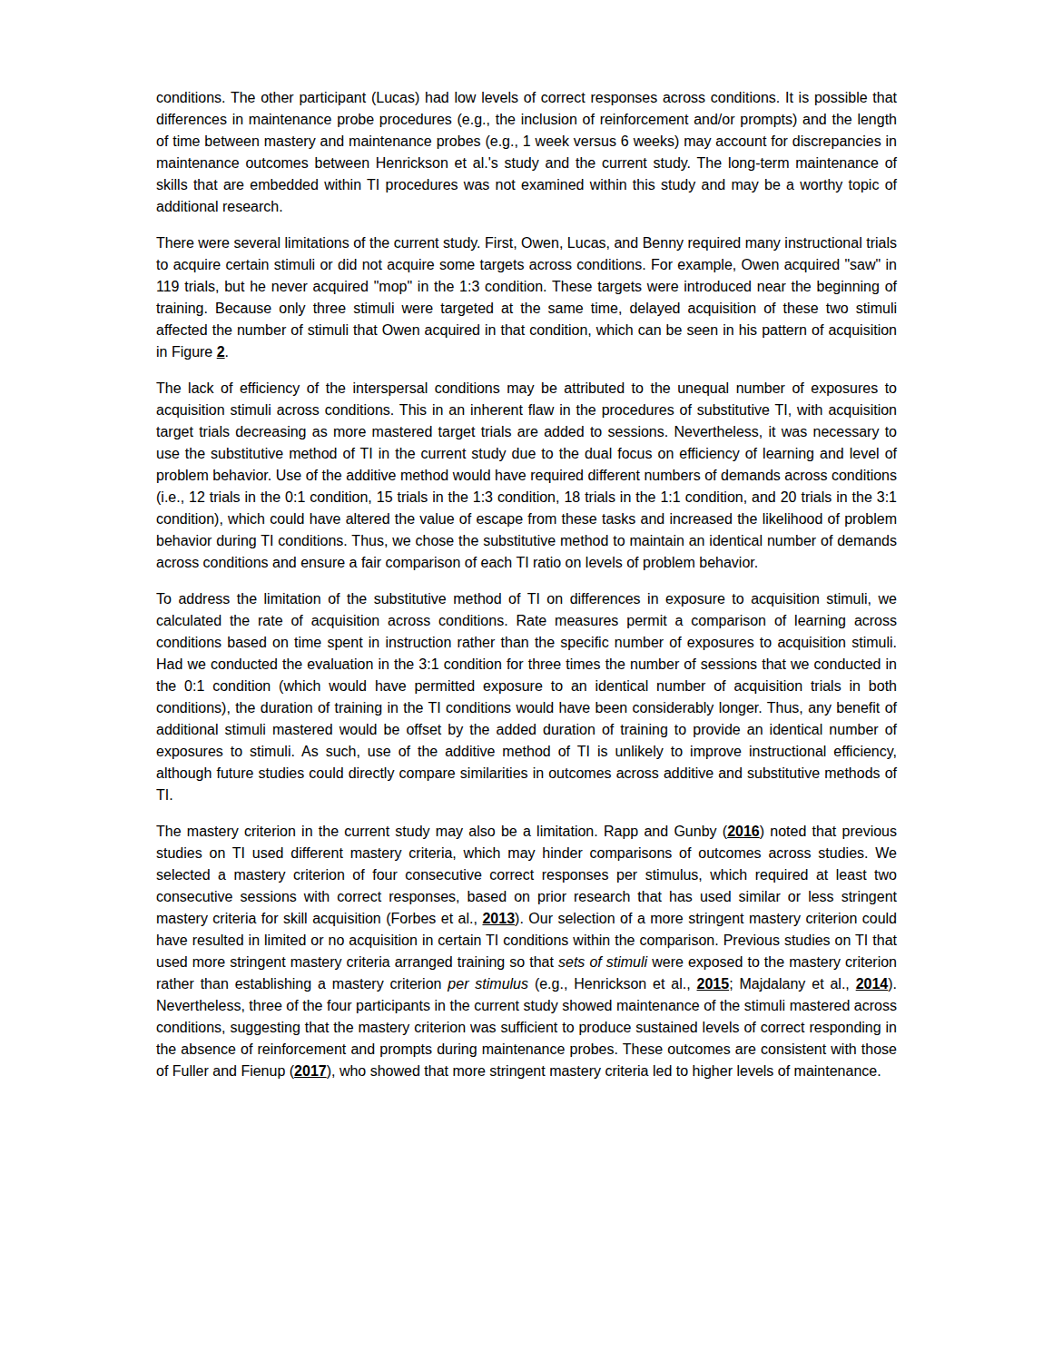conditions. The other participant (Lucas) had low levels of correct responses across conditions. It is possible that differences in maintenance probe procedures (e.g., the inclusion of reinforcement and/or prompts) and the length of time between mastery and maintenance probes (e.g., 1 week versus 6 weeks) may account for discrepancies in maintenance outcomes between Henrickson et al.'s study and the current study. The long-term maintenance of skills that are embedded within TI procedures was not examined within this study and may be a worthy topic of additional research.
There were several limitations of the current study. First, Owen, Lucas, and Benny required many instructional trials to acquire certain stimuli or did not acquire some targets across conditions. For example, Owen acquired "saw" in 119 trials, but he never acquired "mop" in the 1:3 condition. These targets were introduced near the beginning of training. Because only three stimuli were targeted at the same time, delayed acquisition of these two stimuli affected the number of stimuli that Owen acquired in that condition, which can be seen in his pattern of acquisition in Figure 2.
The lack of efficiency of the interspersal conditions may be attributed to the unequal number of exposures to acquisition stimuli across conditions. This in an inherent flaw in the procedures of substitutive TI, with acquisition target trials decreasing as more mastered target trials are added to sessions. Nevertheless, it was necessary to use the substitutive method of TI in the current study due to the dual focus on efficiency of learning and level of problem behavior. Use of the additive method would have required different numbers of demands across conditions (i.e., 12 trials in the 0:1 condition, 15 trials in the 1:3 condition, 18 trials in the 1:1 condition, and 20 trials in the 3:1 condition), which could have altered the value of escape from these tasks and increased the likelihood of problem behavior during TI conditions. Thus, we chose the substitutive method to maintain an identical number of demands across conditions and ensure a fair comparison of each TI ratio on levels of problem behavior.
To address the limitation of the substitutive method of TI on differences in exposure to acquisition stimuli, we calculated the rate of acquisition across conditions. Rate measures permit a comparison of learning across conditions based on time spent in instruction rather than the specific number of exposures to acquisition stimuli. Had we conducted the evaluation in the 3:1 condition for three times the number of sessions that we conducted in the 0:1 condition (which would have permitted exposure to an identical number of acquisition trials in both conditions), the duration of training in the TI conditions would have been considerably longer. Thus, any benefit of additional stimuli mastered would be offset by the added duration of training to provide an identical number of exposures to stimuli. As such, use of the additive method of TI is unlikely to improve instructional efficiency, although future studies could directly compare similarities in outcomes across additive and substitutive methods of TI.
The mastery criterion in the current study may also be a limitation. Rapp and Gunby (2016) noted that previous studies on TI used different mastery criteria, which may hinder comparisons of outcomes across studies. We selected a mastery criterion of four consecutive correct responses per stimulus, which required at least two consecutive sessions with correct responses, based on prior research that has used similar or less stringent mastery criteria for skill acquisition (Forbes et al., 2013). Our selection of a more stringent mastery criterion could have resulted in limited or no acquisition in certain TI conditions within the comparison. Previous studies on TI that used more stringent mastery criteria arranged training so that sets of stimuli were exposed to the mastery criterion rather than establishing a mastery criterion per stimulus (e.g., Henrickson et al., 2015; Majdalany et al., 2014). Nevertheless, three of the four participants in the current study showed maintenance of the stimuli mastered across conditions, suggesting that the mastery criterion was sufficient to produce sustained levels of correct responding in the absence of reinforcement and prompts during maintenance probes. These outcomes are consistent with those of Fuller and Fienup (2017), who showed that more stringent mastery criteria led to higher levels of maintenance.